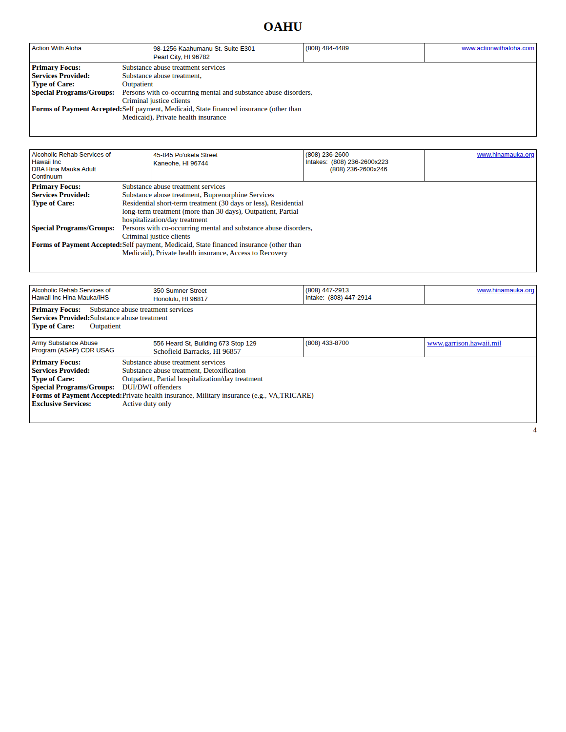OAHU
| Action With Aloha | 98-1256 Kaahumanu St. Suite E301 Pearl City, HI 96782 | (808) 484-4489 | www.actionwithaloha.com |
| Primary Focus: | Substance abuse treatment services |
| Services Provided: | Substance abuse treatment, |
| Type of Care: | Outpatient |
| Special Programs/Groups: | Persons with co-occurring mental and substance abuse disorders, Criminal justice clients |
| Forms of Payment Accepted: | Self payment, Medicaid, State financed insurance (other than Medicaid), Private health insurance |
| Alcoholic Rehab Services of Hawaii Inc DBA Hina Mauka Adult Continuum | 45-845 Po'okela Street Kaneohe, HI 96744 | (808) 236-2600 Intakes: (808) 236-2600x223 (808) 236-2600x246 | www.hinamauka.org |
| Primary Focus: | Substance abuse treatment services |
| Services Provided: | Substance abuse treatment, Buprenorphine Services |
| Type of Care: | Residential short-term treatment (30 days or less), Residential long-term treatment (more than 30 days), Outpatient, Partial hospitalization/day treatment |
| Special Programs/Groups: | Persons with co-occurring mental and substance abuse disorders, Criminal justice clients |
| Forms of Payment Accepted: | Self payment, Medicaid, State financed insurance (other than Medicaid), Private health insurance, Access to Recovery |
| Alcoholic Rehab Services of Hawaii Inc Hina Mauka/IHS | 350 Sumner Street Honolulu, HI 96817 | (808) 447-2913 Intake: (808) 447-2914 | www.hinamauka.org |
| Primary Focus: | Substance abuse treatment services |
| Services Provided: | Substance abuse treatment |
| Type of Care: | Outpatient |
| Army Substance Abuse Program (ASAP) CDR USAG | 556 Heard St, Building 673 Stop 129 Schofield Barracks, HI 96857 | (808) 433-8700 | www.garrison.hawaii.mil |
| Primary Focus: | Substance abuse treatment services |
| Services Provided: | Substance abuse treatment, Detoxification |
| Type of Care: | Outpatient, Partial hospitalization/day treatment |
| Special Programs/Groups: | DUI/DWI offenders |
| Forms of Payment Accepted: | Private health insurance, Military insurance (e.g., VA,TRICARE) |
| Exclusive Services: | Active duty only |
4